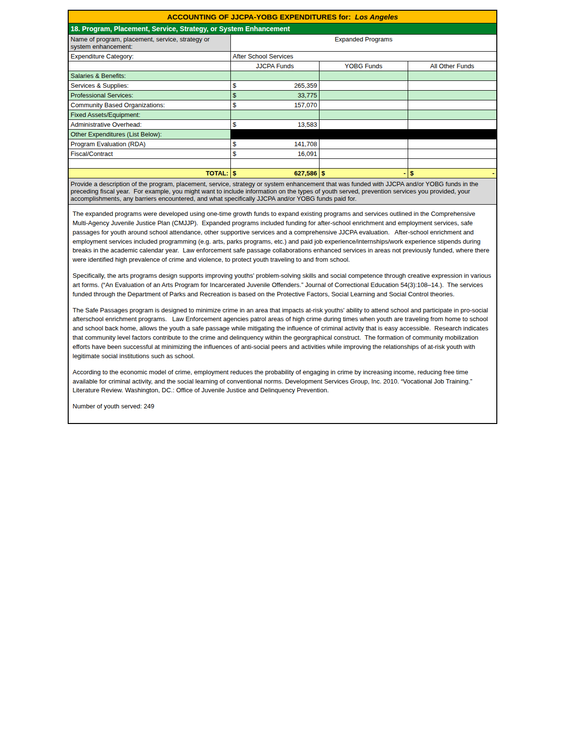| ACCOUNTING OF JJCPA-YOBG EXPENDITURES for: Los Angeles |
| 18. Program, Placement, Service, Strategy, or System Enhancement |
| Name of program, placement, service, strategy or system enhancement: | Expanded Programs |
| Expenditure Category: | After School Services |
| | JJCPA Funds | YOBG Funds | All Other Funds |
| Salaries & Benefits: | | | |
| Services & Supplies: | $ 265,359 | | |
| Professional Services: | $ 33,775 | | |
| Community Based Organizations: | $ 157,070 | | |
| Fixed Assets/Equipment: | | | |
| Administrative Overhead: | $ 13,583 | | |
| Other Expenditures (List Below): | | | |
| Program Evaluation (RDA) | $ 141,708 | | |
| Fiscal/Contract | $ 16,091 | | |
| TOTAL: | $ 627,586 | $ - | $ - |
| Provide a description of the program, placement, service, strategy or system enhancement that was funded with JJCPA and/or YOBG funds in the preceding fiscal year. For example, you might want to include information on the types of youth served, prevention services you provided, your accomplishments, any barriers encountered, and what specifically JJCPA and/or YOBG funds paid for. |
| The expanded programs were developed using one-time growth funds to expand existing programs and services outlined in the Comprehensive Multi-Agency Juvenile Justice Plan (CMJJP). Expanded programs included funding for after-school enrichment and employment services, safe passages for youth around school attendance, other supportive services and a comprehensive JJCPA evaluation. After-school enrichment and employment services included programming (e.g. arts, parks programs, etc.) and paid job experience/internships/work experience stipends during breaks in the academic calendar year. Law enforcement safe passage collaborations enhanced services in areas not previously funded, where there were identified high prevalence of crime and violence, to protect youth traveling to and from school. Specifically, the arts programs design supports improving youths' problem-solving skills and social competence through creative expression in various art forms. (“An Evaluation of an Arts Program for Incarcerated Juvenile Offenders.” Journal of Correctional Education 54(3):108–14.). The services funded through the Department of Parks and Recreation is based on the Protective Factors, Social Learning and Social Control theories. The Safe Passages program is designed to minimize crime in an area that impacts at-risk youths' ability to attend school and participate in pro-social afterschool enrichment programs. Law Enforcement agencies patrol areas of high crime during times when youth are traveling from home to school and school back home, allows the youth a safe passage while mitigating the influence of criminal activity that is easy accessible. Research indicates that community level factors contribute to the crime and delinquency within the georgraphical construct. The formation of community mobilization efforts have been successful at minimizing the influences of anti-social peers and activities while improving the relationships of at-risk youth with legitimate social institutions such as school. According to the economic model of crime, employment reduces the probability of engaging in crime by increasing income, reducing free time available for criminal activity, and the social learning of conventional norms. Development Services Group, Inc. 2010. “Vocational Job Training.” Literature Review. Washington, DC.: Office of Juvenile Justice and Delinquency Prevention. Number of youth served: 249 |